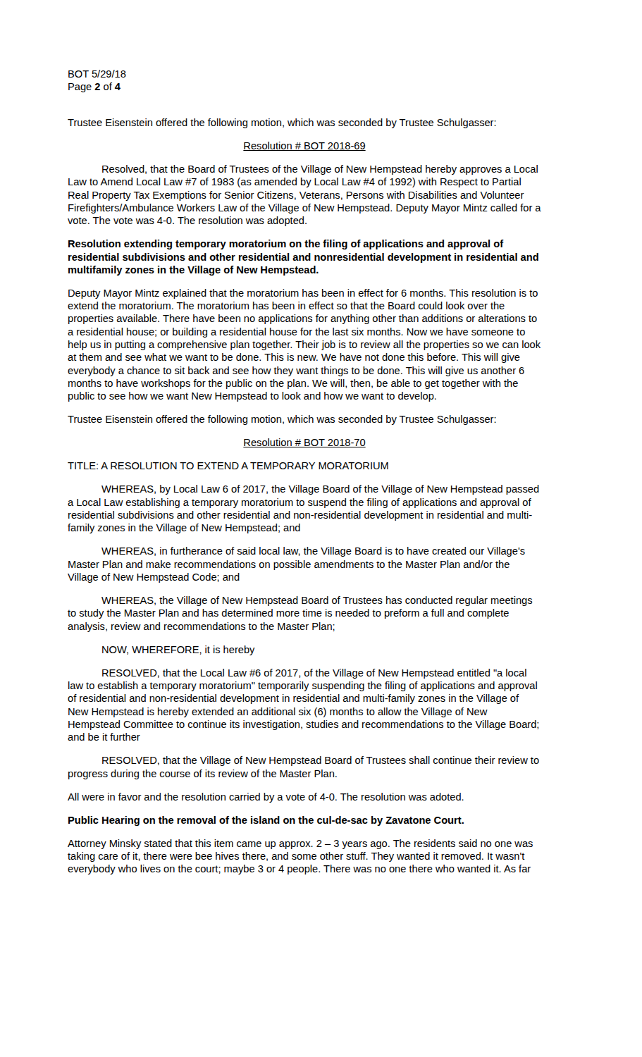BOT 5/29/18
Page 2 of 4
Trustee Eisenstein offered the following motion, which was seconded by Trustee Schulgasser:
Resolution # BOT 2018-69
Resolved, that the Board of Trustees of the Village of New Hempstead hereby approves a Local Law to Amend Local Law #7 of 1983 (as amended by Local Law #4 of 1992) with Respect to Partial Real Property Tax Exemptions for Senior Citizens, Veterans, Persons with Disabilities and Volunteer Firefighters/Ambulance Workers Law of the Village of New Hempstead. Deputy Mayor Mintz called for a vote. The vote was 4-0. The resolution was adopted.
Resolution extending temporary moratorium on the filing of applications and approval of residential subdivisions and other residential and nonresidential development in residential and multifamily zones in the Village of New Hempstead.
Deputy Mayor Mintz explained that the moratorium has been in effect for 6 months. This resolution is to extend the moratorium. The moratorium has been in effect so that the Board could look over the properties available. There have been no applications for anything other than additions or alterations to a residential house; or building a residential house for the last six months. Now we have someone to help us in putting a comprehensive plan together. Their job is to review all the properties so we can look at them and see what we want to be done. This is new. We have not done this before. This will give everybody a chance to sit back and see how they want things to be done. This will give us another 6 months to have workshops for the public on the plan. We will, then, be able to get together with the public to see how we want New Hempstead to look and how we want to develop.
Trustee Eisenstein offered the following motion, which was seconded by Trustee Schulgasser:
Resolution # BOT 2018-70
TITLE: A RESOLUTION TO EXTEND A TEMPORARY MORATORIUM
WHEREAS, by Local Law 6 of 2017, the Village Board of the Village of New Hempstead passed a Local Law establishing a temporary moratorium to suspend the filing of applications and approval of residential subdivisions and other residential and non-residential development in residential and multi-family zones in the Village of New Hempstead; and
WHEREAS, in furtherance of said local law, the Village Board is to have created our Village's Master Plan and make recommendations on possible amendments to the Master Plan and/or the Village of New Hempstead Code; and
WHEREAS, the Village of New Hempstead Board of Trustees has conducted regular meetings to study the Master Plan and has determined more time is needed to preform a full and complete analysis, review and recommendations to the Master Plan;
NOW, WHEREFORE, it is hereby
RESOLVED, that the Local Law #6 of 2017, of the Village of New Hempstead entitled "a local law to establish a temporary moratorium" temporarily suspending the filing of applications and approval of residential and non-residential development in residential and multi-family zones in the Village of New Hempstead is hereby extended an additional six (6) months to allow the Village of New Hempstead Committee to continue its investigation, studies and recommendations to the Village Board; and be it further
RESOLVED, that the Village of New Hempstead Board of Trustees shall continue their review to progress during the course of its review of the Master Plan.
All were in favor and the resolution carried by a vote of 4-0. The resolution was adoted.
Public Hearing on the removal of the island on the cul-de-sac by Zavatone Court.
Attorney Minsky stated that this item came up approx. 2 – 3 years ago. The residents said no one was taking care of it, there were bee hives there, and some other stuff. They wanted it removed. It wasn't everybody who lives on the court; maybe 3 or 4 people. There was no one there who wanted it. As far